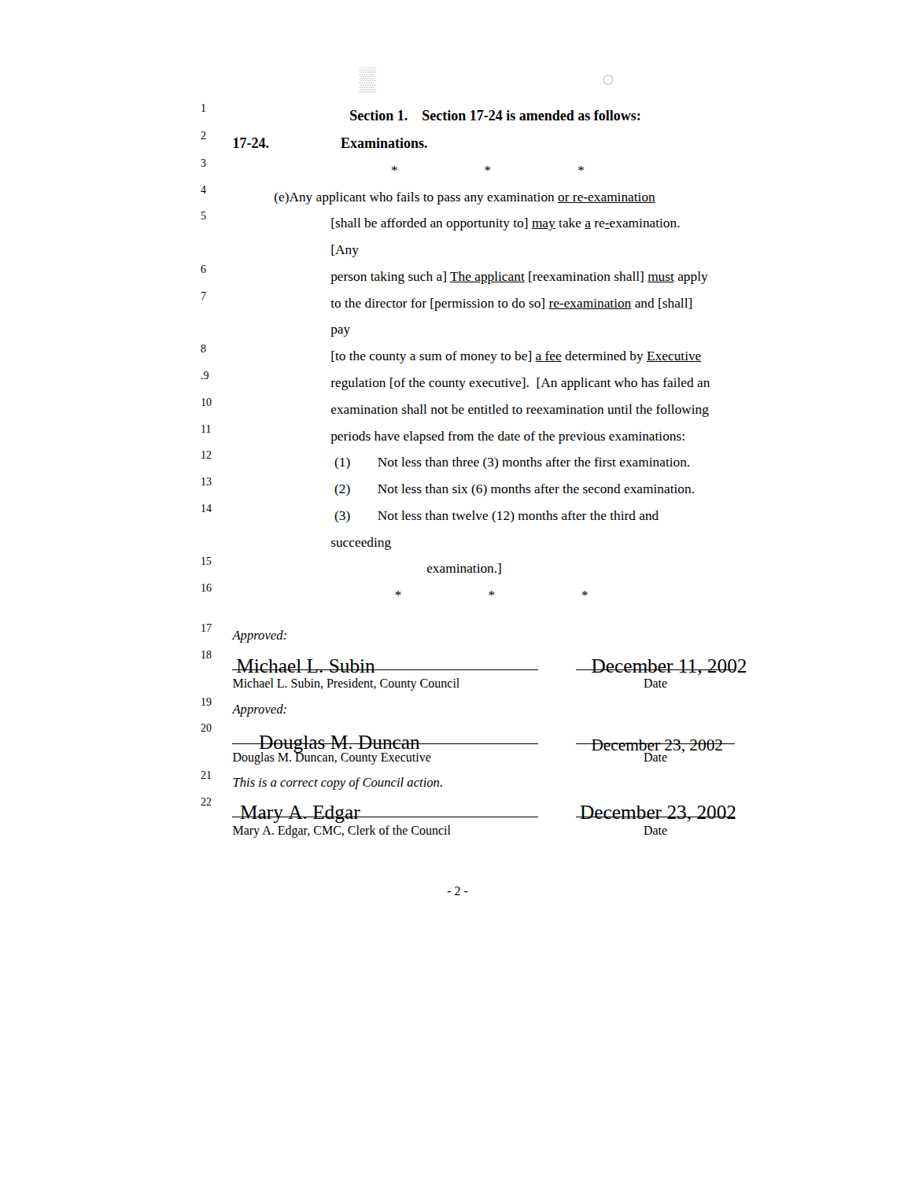▒ ○
| 1 | Section 1. Section 17-24 is amended as follows: |
| 2 | 17-24. Examinations. |
| 3 | * * * |
| 4 | (e) Any applicant who fails to pass any examination or re-examination |
| 5 | [shall be afforded an opportunity to] may take a re - examination. [Any |
| 6 | person taking such a] The applicant [reexamination shall] must apply |
| 7 | to the director for [permission to do so] re-examination and [shall] pay |
| 8 | [to the county a sum of money to be] a fee determined by Executive |
| .9 | regulation [of the county executive]. [An applicant who has failed an |
| 10 | examination shall not be entitled to reexamination until the following |
| 11 | periods have elapsed from the date of the previous examinations: |
| 12 | (1) Not less than three (3) months after the first examination. |
| 13 | (2) Not less than six (6) months after the second examination. |
| 14 | (3) Not less than twelve (12) months after the third and succeeding |
| 15 | examination.] |
| 16 | * * * |
| 17 | Approved: |
| 18 | Michael L. Subin December 11, 2002 Michael L. Subin, President, County Council Date |
| 19 | Approved: |
| 20 | Douglas M. Duncan December 23, 2002 Douglas M. Duncan, County Executive Date |
| 21 | This is a correct copy of Council action. |
| 22 | Mary A. Edgar December 23, 2002 Mary A. Edgar, CMC, Clerk of the Council Date |
- 2 -